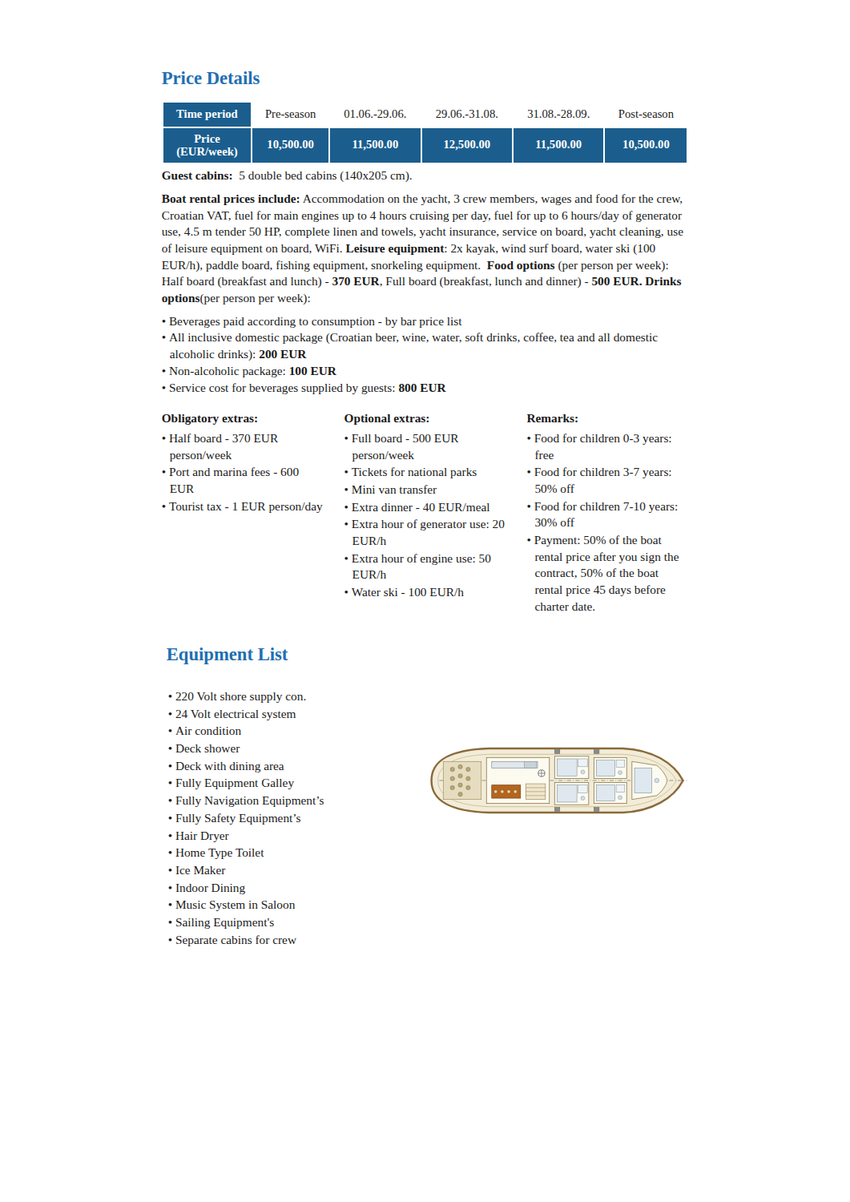Price Details
| Time period | Pre-season | 01.06.-29.06. | 29.06.-31.08. | 31.08.-28.09. | Post-season |
| Price (EUR/week) | 10,500.00 | 11,500.00 | 12,500.00 | 11,500.00 | 10,500.00 |
Guest cabins: 5 double bed cabins (140x205 cm).
Boat rental prices include: Accommodation on the yacht, 3 crew members, wages and food for the crew, Croatian VAT, fuel for main engines up to 4 hours cruising per day, fuel for up to 6 hours/day of generator use, 4.5 m tender 50 HP, complete linen and towels, yacht insurance, service on board, yacht cleaning, use of leisure equipment on board, WiFi. Leisure equipment: 2x kayak, wind surf board, water ski (100 EUR/h), paddle board, fishing equipment, snorkeling equipment. Food options (per person per week): Half board (breakfast and lunch) - 370 EUR, Full board (breakfast, lunch and dinner) - 500 EUR. Drinks options(per person per week):
Beverages paid according to consumption - by bar price list
All inclusive domestic package (Croatian beer, wine, water, soft drinks, coffee, tea and all domestic alcoholic drinks): 200 EUR
Non-alcoholic package: 100 EUR
Service cost for beverages supplied by guests: 800 EUR
Obligatory extras:
Half board - 370 EUR person/week
Port and marina fees - 600 EUR
Tourist tax - 1 EUR person/day
Optional extras:
Full board - 500 EUR person/week
Tickets for national parks
Mini van transfer
Extra dinner - 40 EUR/meal
Extra hour of generator use: 20 EUR/h
Extra hour of engine use: 50 EUR/h
Water ski - 100 EUR/h
Remarks:
Food for children 0-3 years: free
Food for children 3-7 years: 50% off
Food for children 7-10 years: 30% off
Payment: 50% of the boat rental price after you sign the contract, 50% of the boat rental price 45 days before charter date.
Equipment List
220 Volt shore supply con.
24 Volt electrical system
Air condition
Deck shower
Deck with dining area
Fully Equipment Galley
Fully Navigation Equipment’s
Fully Safety Equipment’s
Hair Dryer
Home Type Toilet
Ice Maker
Indoor Dining
Music System in Saloon
Sailing Equipment's
Separate cabins for crew